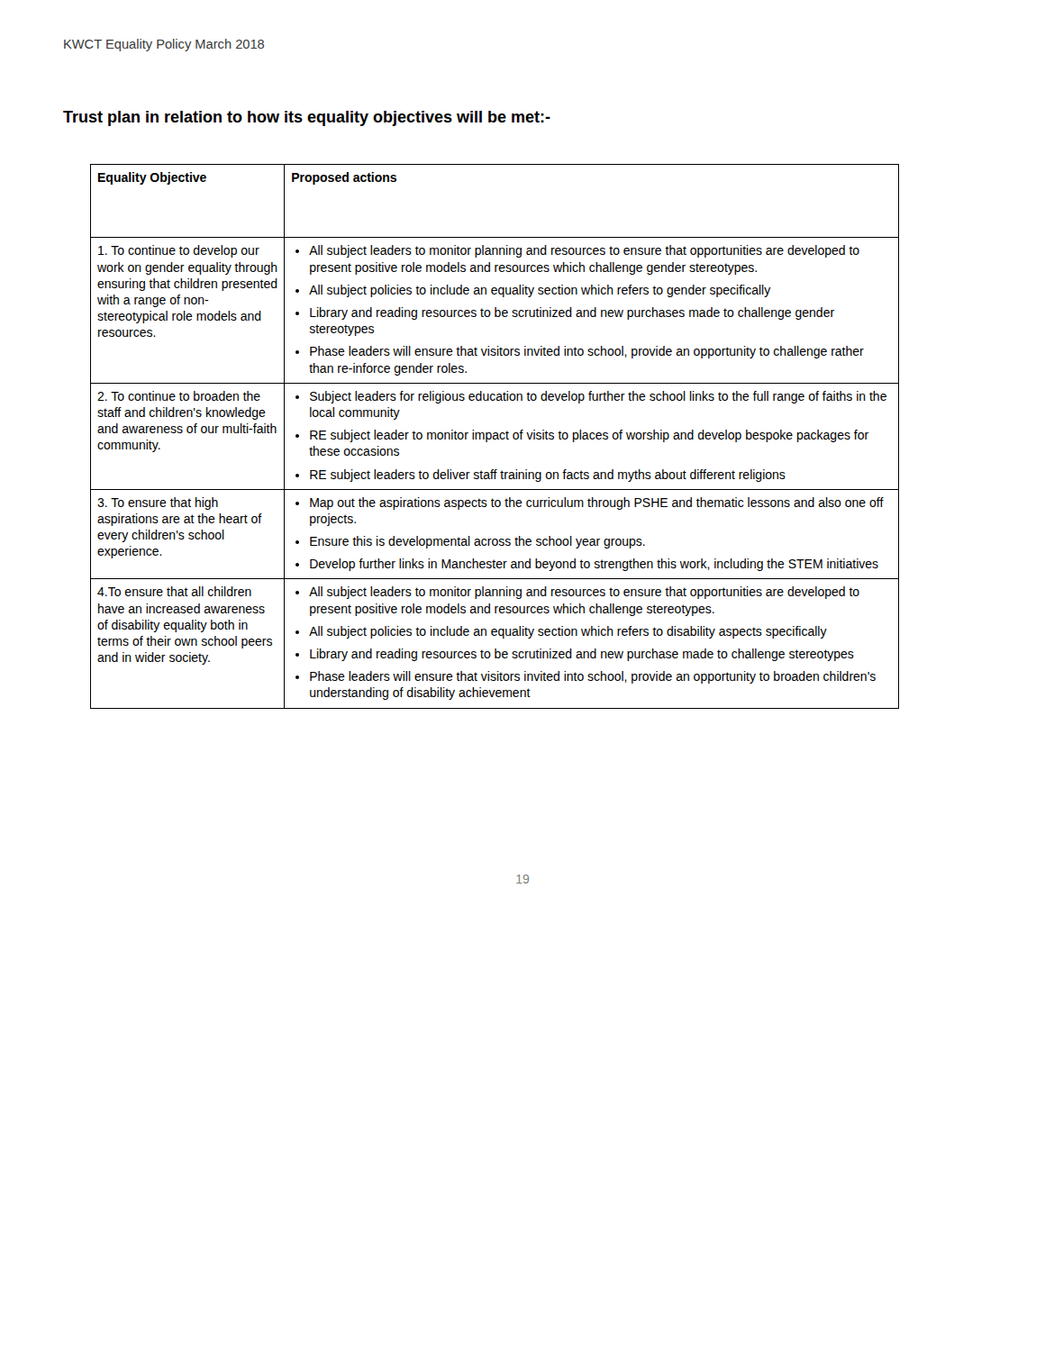KWCT Equality Policy March 2018
Trust plan in relation to how its equality objectives will be met:-
| Equality Objective | Proposed actions |
| --- | --- |
| 1. To continue to develop our work on gender equality through ensuring that children presented with a range of non-stereotypical role models and resources. | All subject leaders to monitor planning and resources to ensure that opportunities are developed to present positive role models and resources which challenge gender stereotypes. All subject policies to include an equality section which refers to gender specifically Library and reading resources to be scrutinized and new purchases made to challenge gender stereotypes Phase leaders will ensure that visitors invited into school, provide an opportunity to challenge rather than re-inforce gender roles. |
| 2. To continue to broaden the staff and children's knowledge and awareness of our multi-faith community. | Subject leaders for religious education to develop further the school links to the full range of faiths in the local community RE subject leader to monitor impact of visits to places of worship and develop bespoke packages for these occasions RE subject leaders to deliver staff training on facts and myths about different religions |
| 3. To ensure that high aspirations are at the heart of every children's school experience. | Map out the aspirations aspects to the curriculum through PSHE and thematic lessons and also one off projects. Ensure this is developmental across the school year groups. Develop further links in Manchester and beyond to strengthen this work, including the STEM initiatives |
| 4.To ensure that all children have an increased awareness of disability equality both in terms of their own school peers and in wider society. | All subject leaders to monitor planning and resources to ensure that opportunities are developed to present positive role models and resources which challenge stereotypes. All subject policies to include an equality section which refers to disability aspects specifically Library and reading resources to be scrutinized and new purchase made to challenge stereotypes Phase leaders will ensure that visitors invited into school, provide an opportunity to broaden children's understanding of disability achievement |
19